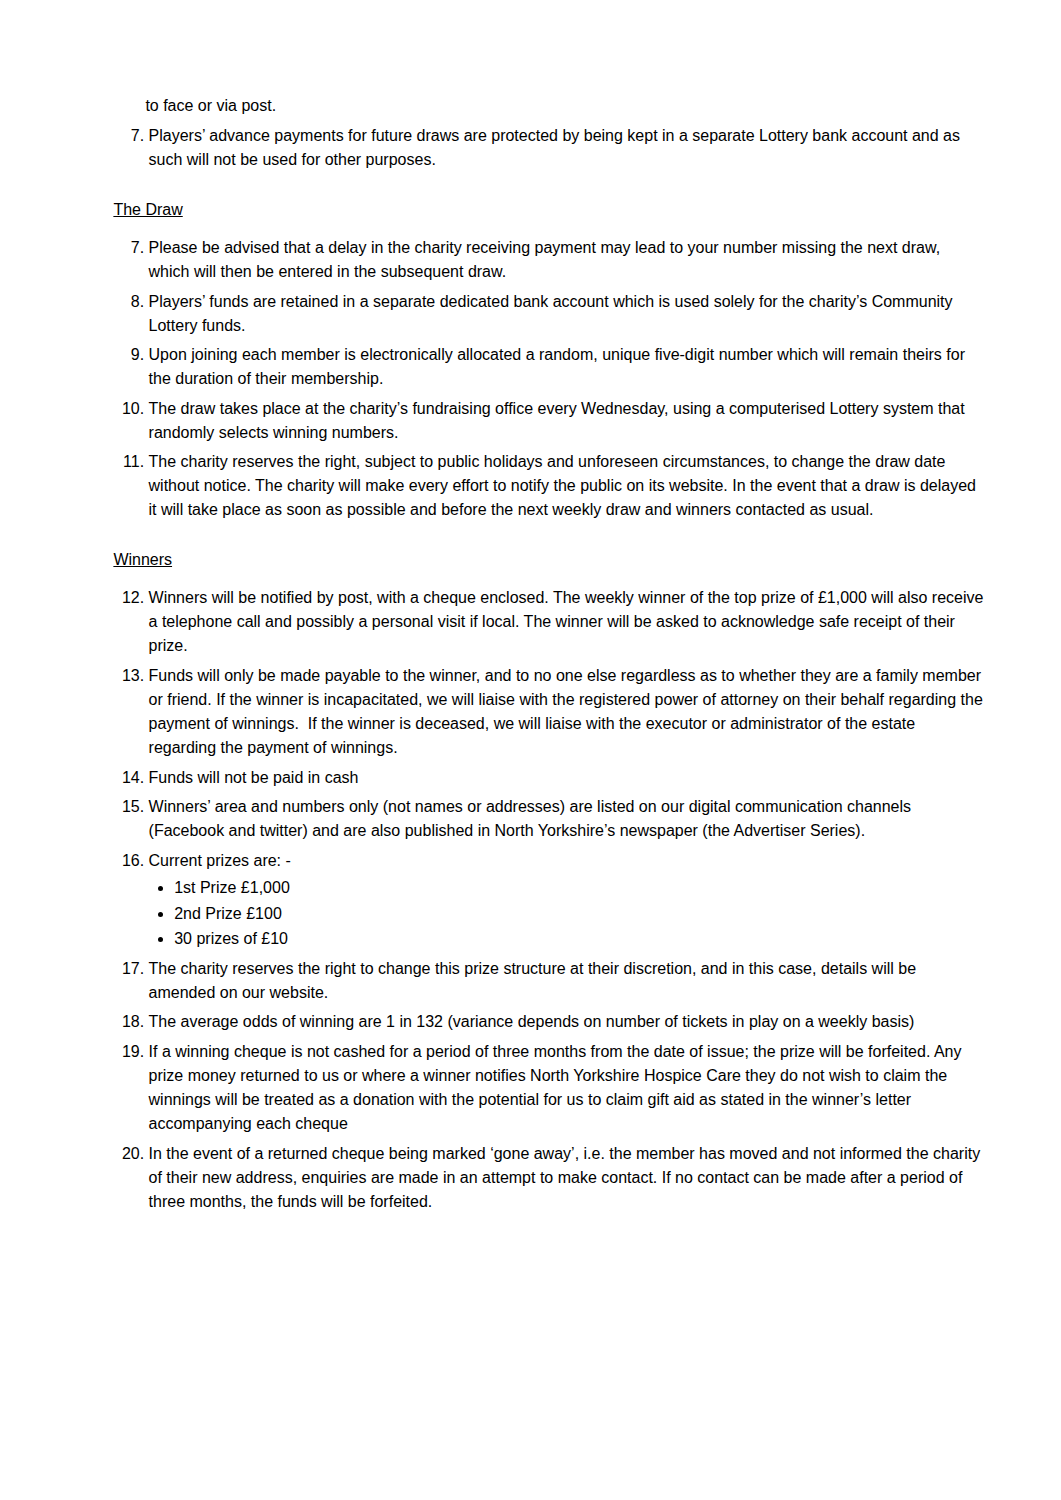to face or via post.
Players’ advance payments for future draws are protected by being kept in a separate Lottery bank account and as such will not be used for other purposes.
The Draw
Please be advised that a delay in the charity receiving payment may lead to your number missing the next draw, which will then be entered in the subsequent draw.
Players’ funds are retained in a separate dedicated bank account which is used solely for the charity’s Community Lottery funds.
Upon joining each member is electronically allocated a random, unique five-digit number which will remain theirs for the duration of their membership.
The draw takes place at the charity’s fundraising office every Wednesday, using a computerised Lottery system that randomly selects winning numbers.
The charity reserves the right, subject to public holidays and unforeseen circumstances, to change the draw date without notice. The charity will make every effort to notify the public on its website. In the event that a draw is delayed it will take place as soon as possible and before the next weekly draw and winners contacted as usual.
Winners
Winners will be notified by post, with a cheque enclosed. The weekly winner of the top prize of £1,000 will also receive a telephone call and possibly a personal visit if local. The winner will be asked to acknowledge safe receipt of their prize.
Funds will only be made payable to the winner, and to no one else regardless as to whether they are a family member or friend. If the winner is incapacitated, we will liaise with the registered power of attorney on their behalf regarding the payment of winnings. If the winner is deceased, we will liaise with the executor or administrator of the estate regarding the payment of winnings.
Funds will not be paid in cash
Winners’ area and numbers only (not names or addresses) are listed on our digital communication channels (Facebook and twitter) and are also published in North Yorkshire’s newspaper (the Advertiser Series).
Current prizes are: -
1st Prize £1,000
2nd Prize £100
30 prizes of £10
The charity reserves the right to change this prize structure at their discretion, and in this case, details will be amended on our website.
The average odds of winning are 1 in 132 (variance depends on number of tickets in play on a weekly basis)
If a winning cheque is not cashed for a period of three months from the date of issue; the prize will be forfeited. Any prize money returned to us or where a winner notifies North Yorkshire Hospice Care they do not wish to claim the winnings will be treated as a donation with the potential for us to claim gift aid as stated in the winner’s letter accompanying each cheque
In the event of a returned cheque being marked ‘gone away’, i.e. the member has moved and not informed the charity of their new address, enquiries are made in an attempt to make contact. If no contact can be made after a period of three months, the funds will be forfeited.